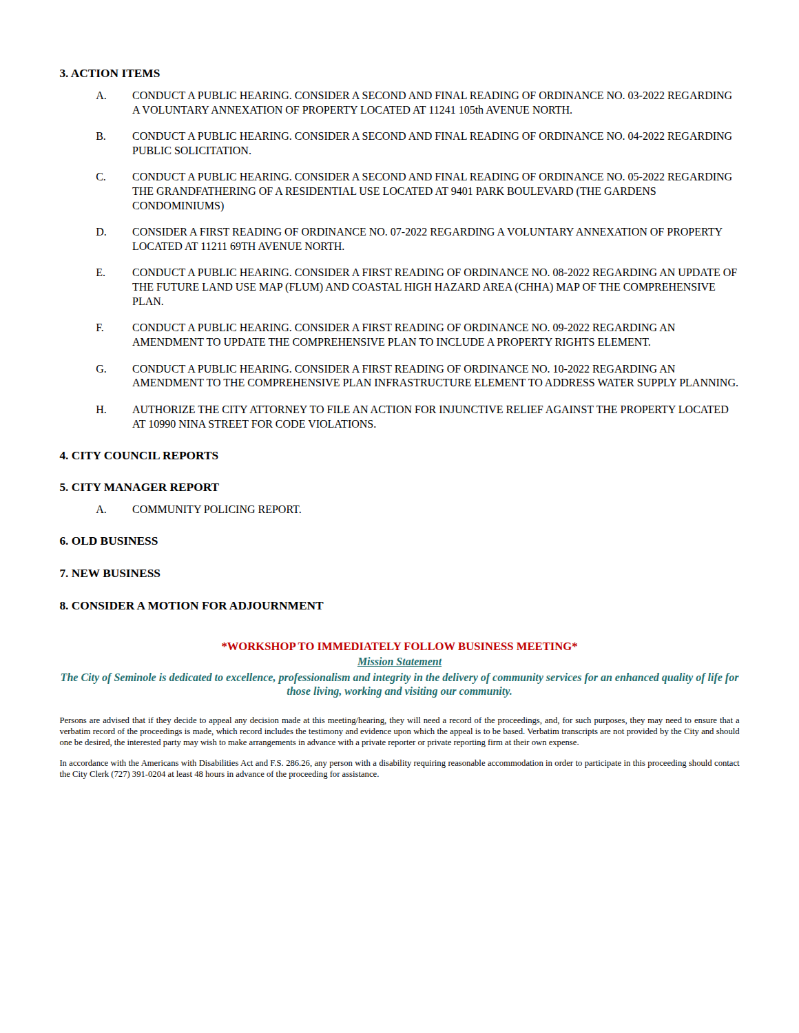3. ACTION ITEMS
A. CONDUCT A PUBLIC HEARING. CONSIDER A SECOND AND FINAL READING OF ORDINANCE NO. 03-2022 REGARDING A VOLUNTARY ANNEXATION OF PROPERTY LOCATED AT 11241 105th AVENUE NORTH.
B. CONDUCT A PUBLIC HEARING. CONSIDER A SECOND AND FINAL READING OF ORDINANCE NO. 04-2022 REGARDING PUBLIC SOLICITATION.
C. CONDUCT A PUBLIC HEARING. CONSIDER A SECOND AND FINAL READING OF ORDINANCE NO. 05-2022 REGARDING THE GRANDFATHERING OF A RESIDENTIAL USE LOCATED AT 9401 PARK BOULEVARD (THE GARDENS CONDOMINIUMS)
D. CONSIDER A FIRST READING OF ORDINANCE NO. 07-2022 REGARDING A VOLUNTARY ANNEXATION OF PROPERTY LOCATED AT 11211 69TH AVENUE NORTH.
E. CONDUCT A PUBLIC HEARING. CONSIDER A FIRST READING OF ORDINANCE NO. 08-2022 REGARDING AN UPDATE OF THE FUTURE LAND USE MAP (FLUM) AND COASTAL HIGH HAZARD AREA (CHHA) MAP OF THE COMPREHENSIVE PLAN.
F. CONDUCT A PUBLIC HEARING. CONSIDER A FIRST READING OF ORDINANCE NO. 09-2022 REGARDING AN AMENDMENT TO UPDATE THE COMPREHENSIVE PLAN TO INCLUDE A PROPERTY RIGHTS ELEMENT.
G. CONDUCT A PUBLIC HEARING. CONSIDER A FIRST READING OF ORDINANCE NO. 10-2022 REGARDING AN AMENDMENT TO THE COMPREHENSIVE PLAN INFRASTRUCTURE ELEMENT TO ADDRESS WATER SUPPLY PLANNING.
H. AUTHORIZE THE CITY ATTORNEY TO FILE AN ACTION FOR INJUNCTIVE RELIEF AGAINST THE PROPERTY LOCATED AT 10990 NINA STREET FOR CODE VIOLATIONS.
4. CITY COUNCIL REPORTS
5. CITY MANAGER REPORT
A. COMMUNITY POLICING REPORT.
6. OLD BUSINESS
7. NEW BUSINESS
8. CONSIDER A MOTION FOR ADJOURNMENT
*WORKSHOP TO IMMEDIATELY FOLLOW BUSINESS MEETING*
Mission Statement
The City of Seminole is dedicated to excellence, professionalism and integrity in the delivery of community services for an enhanced quality of life for those living, working and visiting our community.
Persons are advised that if they decide to appeal any decision made at this meeting/hearing, they will need a record of the proceedings, and, for such purposes, they may need to ensure that a verbatim record of the proceedings is made, which record includes the testimony and evidence upon which the appeal is to be based. Verbatim transcripts are not provided by the City and should one be desired, the interested party may wish to make arrangements in advance with a private reporter or private reporting firm at their own expense.
In accordance with the Americans with Disabilities Act and F.S. 286.26, any person with a disability requiring reasonable accommodation in order to participate in this proceeding should contact the City Clerk (727) 391-0204 at least 48 hours in advance of the proceeding for assistance.